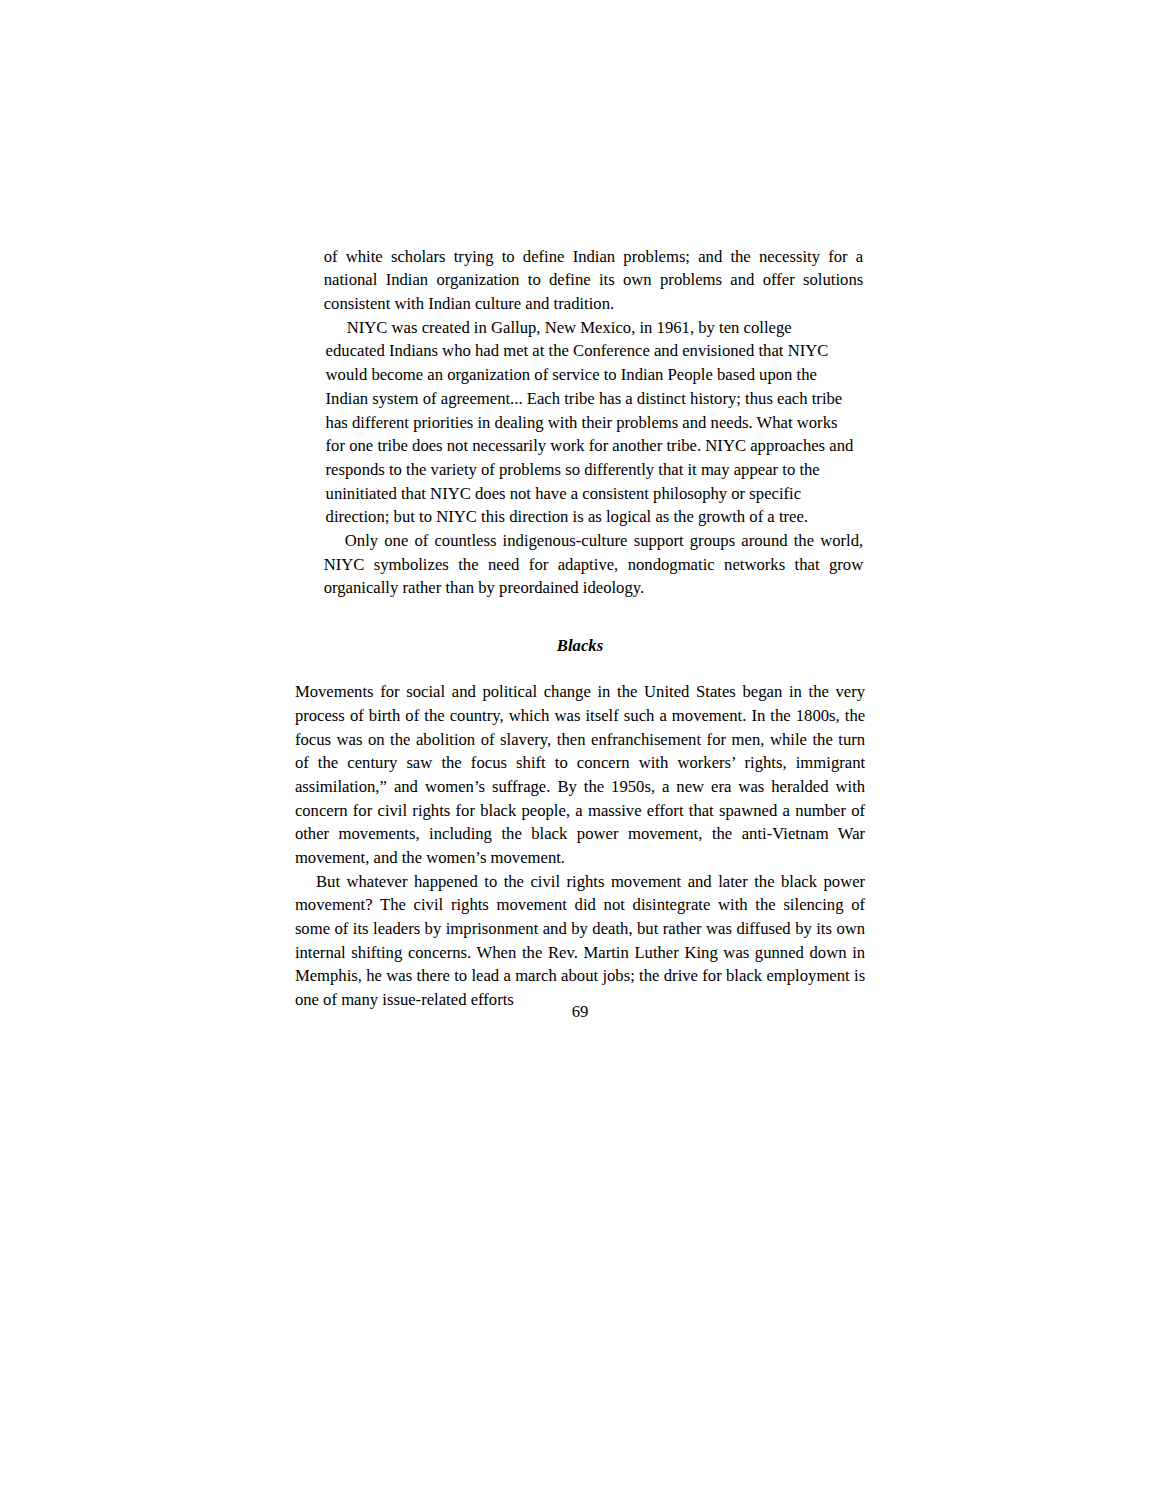of white scholars trying to define Indian problems; and the necessity for a national Indian organization to define its own problems and offer solutions consistent with Indian culture and tradition.
NIYC was created in Gallup, New Mexico, in 1961, by ten college educated Indians who had met at the Conference and envisioned that NIYC would become an organization of service to Indian People based upon the Indian system of agreement... Each tribe has a distinct history; thus each tribe has different priorities in dealing with their problems and needs. What works for one tribe does not necessarily work for another tribe. NIYC approaches and responds to the variety of problems so differently that it may appear to the uninitiated that NIYC does not have a consistent philosophy or specific direction; but to NIYC this direction is as logical as the growth of a tree.
Only one of countless indigenous-culture support groups around the world, NIYC symbolizes the need for adaptive, nondogmatic networks that grow organically rather than by preordained ideology.
Blacks
Movements for social and political change in the United States began in the very process of birth of the country, which was itself such a movement. In the 1800s, the focus was on the abolition of slavery, then enfranchisement for men, while the turn of the century saw the focus shift to concern with workers’ rights, immigrant assimilation,” and women’s suffrage. By the 1950s, a new era was heralded with concern for civil rights for black people, a massive effort that spawned a number of other movements, including the black power movement, the anti-Vietnam War movement, and the women’s movement.
But whatever happened to the civil rights movement and later the black power movement? The civil rights movement did not disintegrate with the silencing of some of its leaders by imprisonment and by death, but rather was diffused by its own internal shifting concerns. When the Rev. Martin Luther King was gunned down in Memphis, he was there to lead a march about jobs; the drive for black employment is one of many issue-related efforts
69